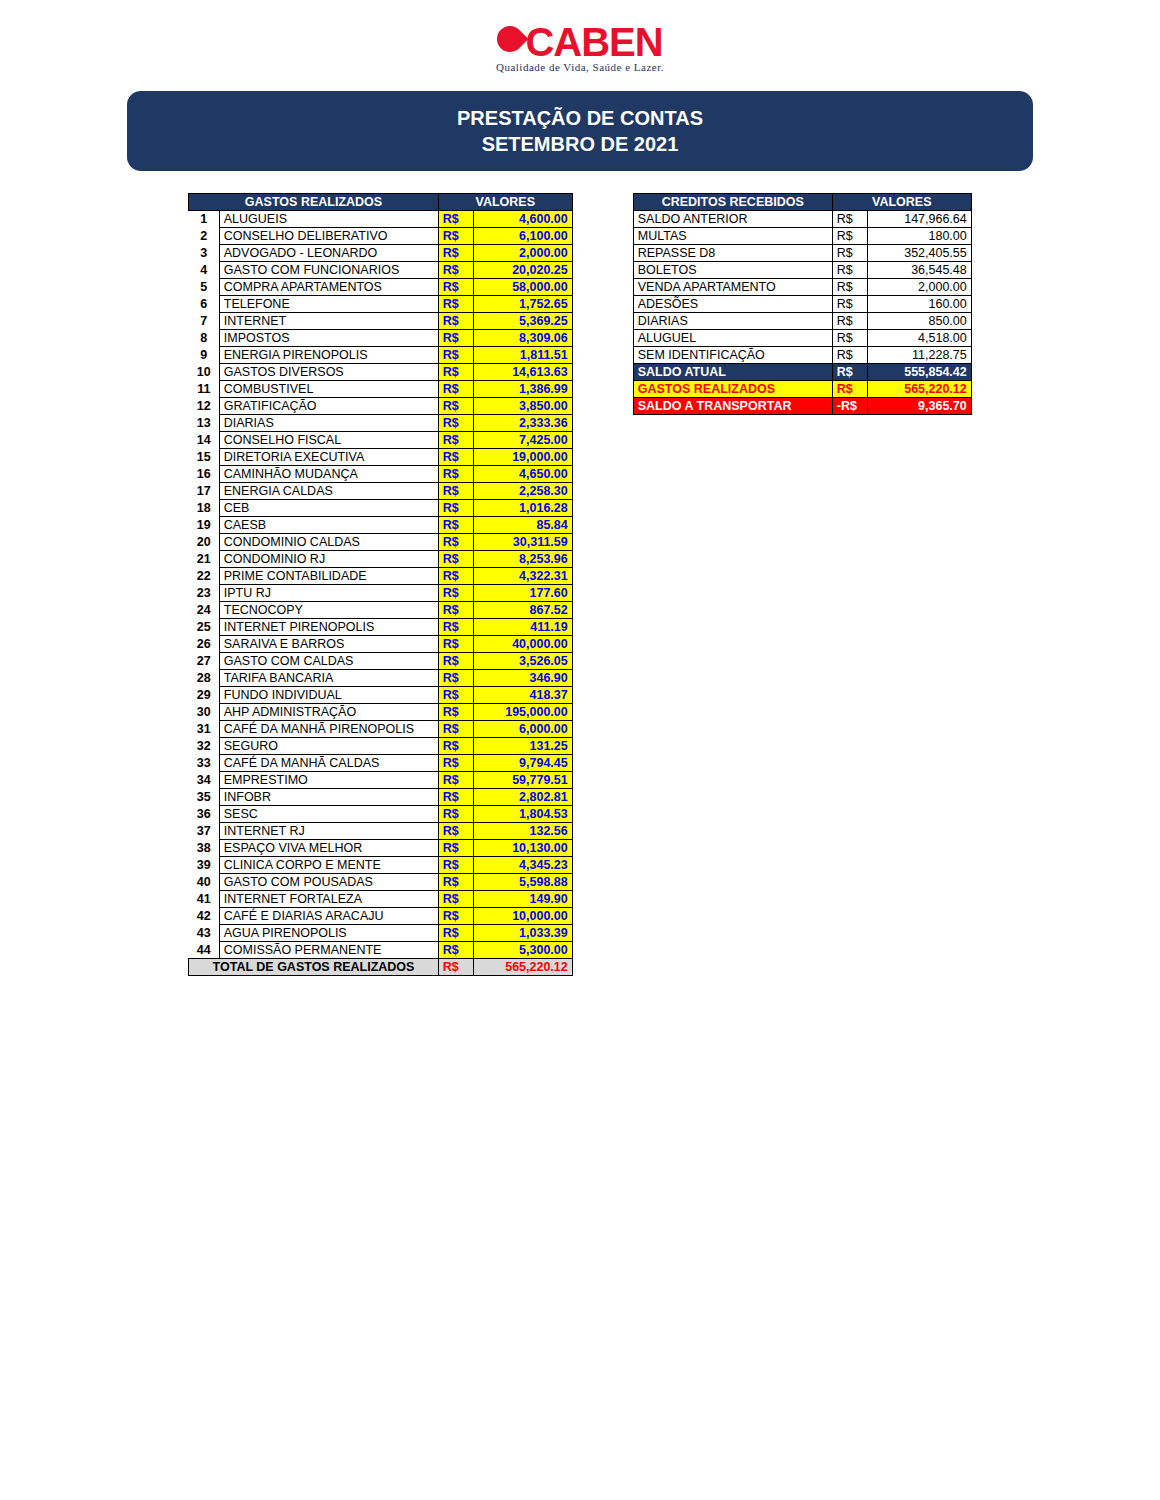CABEN
Qualidade de Vida, Saúde e Lazer.
PRESTAÇÃO DE CONTAS
SETEMBRO DE 2021
| GASTOS REALIZADOS | VALORES |
| --- | --- |
| 1 | ALUGUEIS | R$ | 4,600.00 |
| 2 | CONSELHO DELIBERATIVO | R$ | 6,100.00 |
| 3 | ADVOGADO - LEONARDO | R$ | 2,000.00 |
| 4 | GASTO COM FUNCIONARIOS | R$ | 20,020.25 |
| 5 | COMPRA APARTAMENTOS | R$ | 58,000.00 |
| 6 | TELEFONE | R$ | 1,752.65 |
| 7 | INTERNET | R$ | 5,369.25 |
| 8 | IMPOSTOS | R$ | 8,309.06 |
| 9 | ENERGIA PIRENOPOLIS | R$ | 1,811.51 |
| 10 | GASTOS DIVERSOS | R$ | 14,613.63 |
| 11 | COMBUSTIVEL | R$ | 1,386.99 |
| 12 | GRATIFICAÇÃO | R$ | 3,850.00 |
| 13 | DIARIAS | R$ | 2,333.36 |
| 14 | CONSELHO FISCAL | R$ | 7,425.00 |
| 15 | DIRETORIA EXECUTIVA | R$ | 19,000.00 |
| 16 | CAMINHÃO MUDANÇA | R$ | 4,650.00 |
| 17 | ENERGIA CALDAS | R$ | 2,258.30 |
| 18 | CEB | R$ | 1,016.28 |
| 19 | CAESB | R$ | 85.84 |
| 20 | CONDOMINIO CALDAS | R$ | 30,311.59 |
| 21 | CONDOMINIO RJ | R$ | 8,253.96 |
| 22 | PRIME CONTABILIDADE | R$ | 4,322.31 |
| 23 | IPTU RJ | R$ | 177.60 |
| 24 | TECNOCOPY | R$ | 867.52 |
| 25 | INTERNET PIRENOPOLIS | R$ | 411.19 |
| 26 | SARAIVA E BARROS | R$ | 40,000.00 |
| 27 | GASTO COM CALDAS | R$ | 3,526.05 |
| 28 | TARIFA BANCARIA | R$ | 346.90 |
| 29 | FUNDO INDIVIDUAL | R$ | 418.37 |
| 30 | AHP ADMINISTRAÇÃO | R$ | 195,000.00 |
| 31 | CAFÉ DA MANHÃ PIRENOPOLIS | R$ | 6,000.00 |
| 32 | SEGURO | R$ | 131.25 |
| 33 | CAFÉ DA MANHÃ CALDAS | R$ | 9,794.45 |
| 34 | EMPRESTIMO | R$ | 59,779.51 |
| 35 | INFOBR | R$ | 2,802.81 |
| 36 | SESC | R$ | 1,804.53 |
| 37 | INTERNET RJ | R$ | 132.56 |
| 38 | ESPAÇO VIVA MELHOR | R$ | 10,130.00 |
| 39 | CLINICA CORPO E MENTE | R$ | 4,345.23 |
| 40 | GASTO COM POUSADAS | R$ | 5,598.88 |
| 41 | INTERNET FORTALEZA | R$ | 149.90 |
| 42 | CAFÉ E DIARIAS ARACAJU | R$ | 10,000.00 |
| 43 | AGUA PIRENOPOLIS | R$ | 1,033.39 |
| 44 | COMISSÃO PERMANENTE | R$ | 5,300.00 |
| TOTAL DE GASTOS REALIZADOS | R$ | 565,220.12 |
| CREDITOS RECEBIDOS | VALORES |
| --- | --- |
| SALDO ANTERIOR | R$ | 147,966.64 |
| MULTAS | R$ | 180.00 |
| REPASSE D8 | R$ | 352,405.55 |
| BOLETOS | R$ | 36,545.48 |
| VENDA APARTAMENTO | R$ | 2,000.00 |
| ADESÕES | R$ | 160.00 |
| DIARIAS | R$ | 850.00 |
| ALUGUEL | R$ | 4,518.00 |
| SEM IDENTIFICAÇÃO | R$ | 11,228.75 |
| SALDO ATUAL | R$ | 555,854.42 |
| GASTOS REALIZADOS | R$ | 565,220.12 |
| SALDO A TRANSPORTAR | -R$ | 9,365.70 |